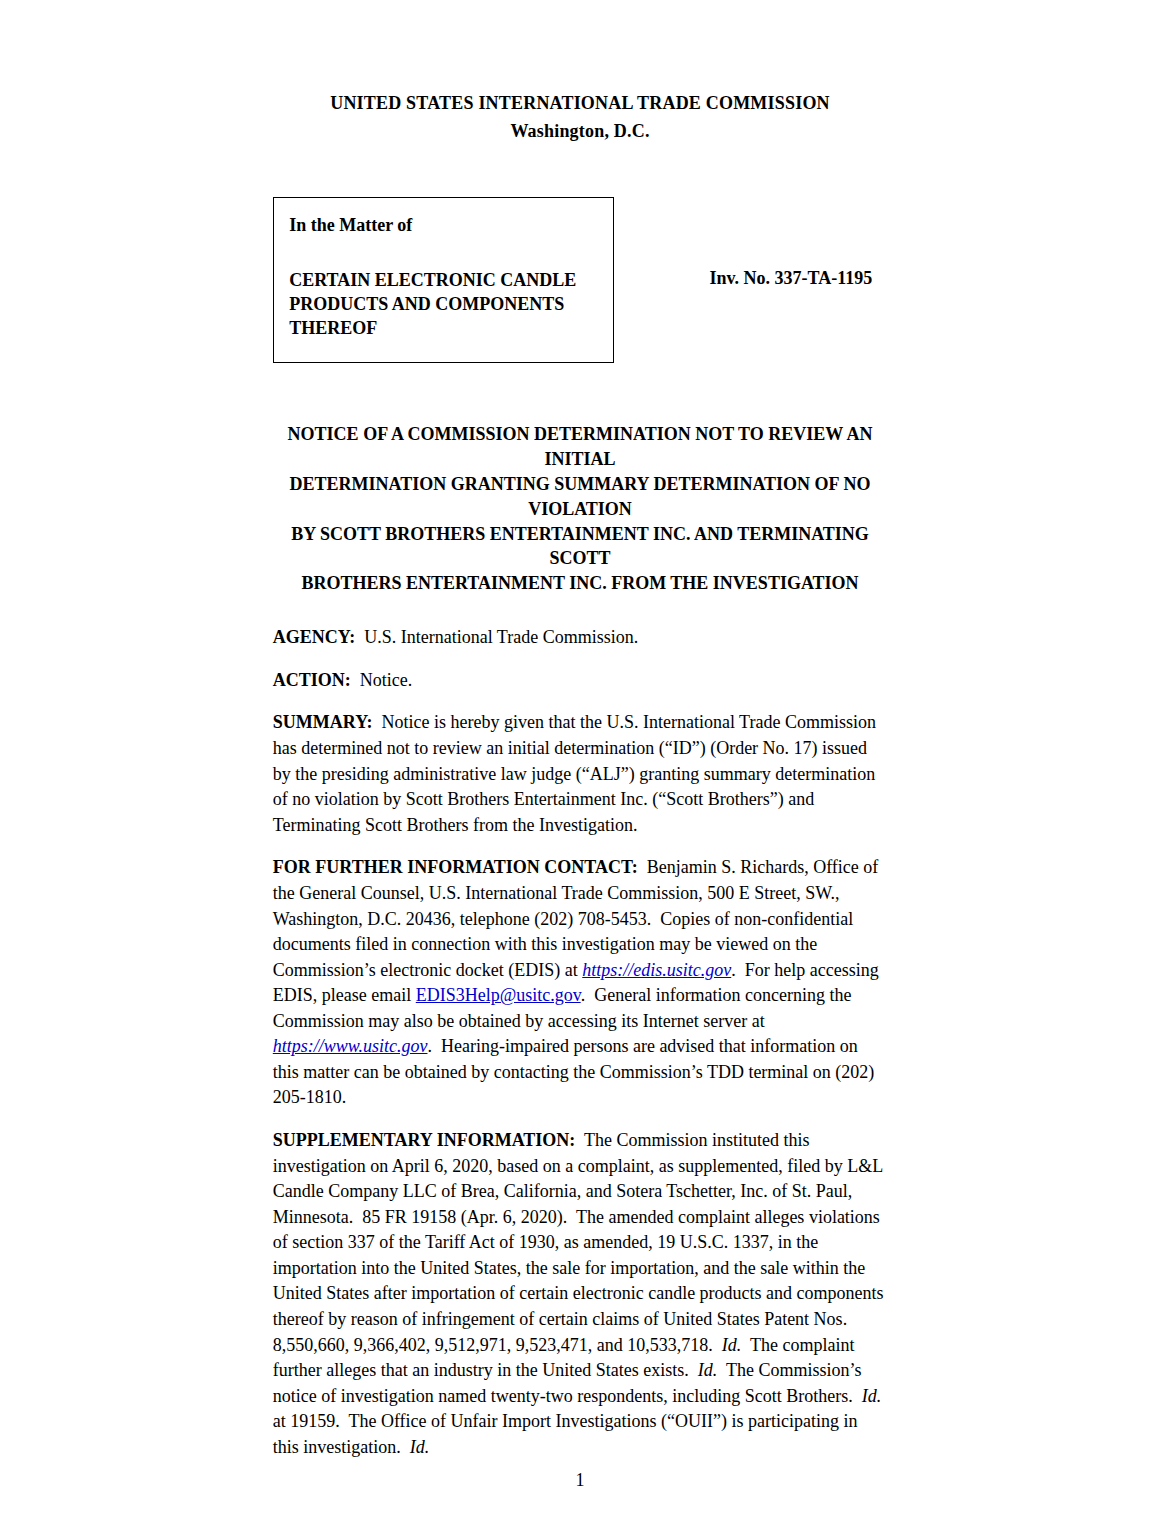UNITED STATES INTERNATIONAL TRADE COMMISSION
Washington, D.C.
In the Matter of
CERTAIN ELECTRONIC CANDLE
PRODUCTS AND COMPONENTS
THEREOF
Inv. No. 337-TA-1195
NOTICE OF A COMMISSION DETERMINATION NOT TO REVIEW AN INITIAL
DETERMINATION GRANTING SUMMARY DETERMINATION OF NO VIOLATION
BY SCOTT BROTHERS ENTERTAINMENT INC. AND TERMINATING SCOTT
BROTHERS ENTERTAINMENT INC. FROM THE INVESTIGATION
AGENCY: U.S. International Trade Commission.
ACTION: Notice.
SUMMARY: Notice is hereby given that the U.S. International Trade Commission has determined not to review an initial determination (“ID”) (Order No. 17) issued by the presiding administrative law judge (“ALJ”) granting summary determination of no violation by Scott Brothers Entertainment Inc. (“Scott Brothers”) and Terminating Scott Brothers from the Investigation.
FOR FURTHER INFORMATION CONTACT: Benjamin S. Richards, Office of the General Counsel, U.S. International Trade Commission, 500 E Street, SW., Washington, D.C. 20436, telephone (202) 708-5453. Copies of non-confidential documents filed in connection with this investigation may be viewed on the Commission’s electronic docket (EDIS) at https://edis.usitc.gov. For help accessing EDIS, please email EDIS3Help@usitc.gov. General information concerning the Commission may also be obtained by accessing its Internet server at https://www.usitc.gov. Hearing-impaired persons are advised that information on this matter can be obtained by contacting the Commission’s TDD terminal on (202) 205-1810.
SUPPLEMENTARY INFORMATION: The Commission instituted this investigation on April 6, 2020, based on a complaint, as supplemented, filed by L&L Candle Company LLC of Brea, California, and Sotera Tschetter, Inc. of St. Paul, Minnesota. 85 FR 19158 (Apr. 6, 2020). The amended complaint alleges violations of section 337 of the Tariff Act of 1930, as amended, 19 U.S.C. 1337, in the importation into the United States, the sale for importation, and the sale within the United States after importation of certain electronic candle products and components thereof by reason of infringement of certain claims of United States Patent Nos. 8,550,660, 9,366,402, 9,512,971, 9,523,471, and 10,533,718. Id. The complaint further alleges that an industry in the United States exists. Id. The Commission’s notice of investigation named twenty-two respondents, including Scott Brothers. Id. at 19159. The Office of Unfair Import Investigations (“OUII”) is participating in this investigation. Id.
1